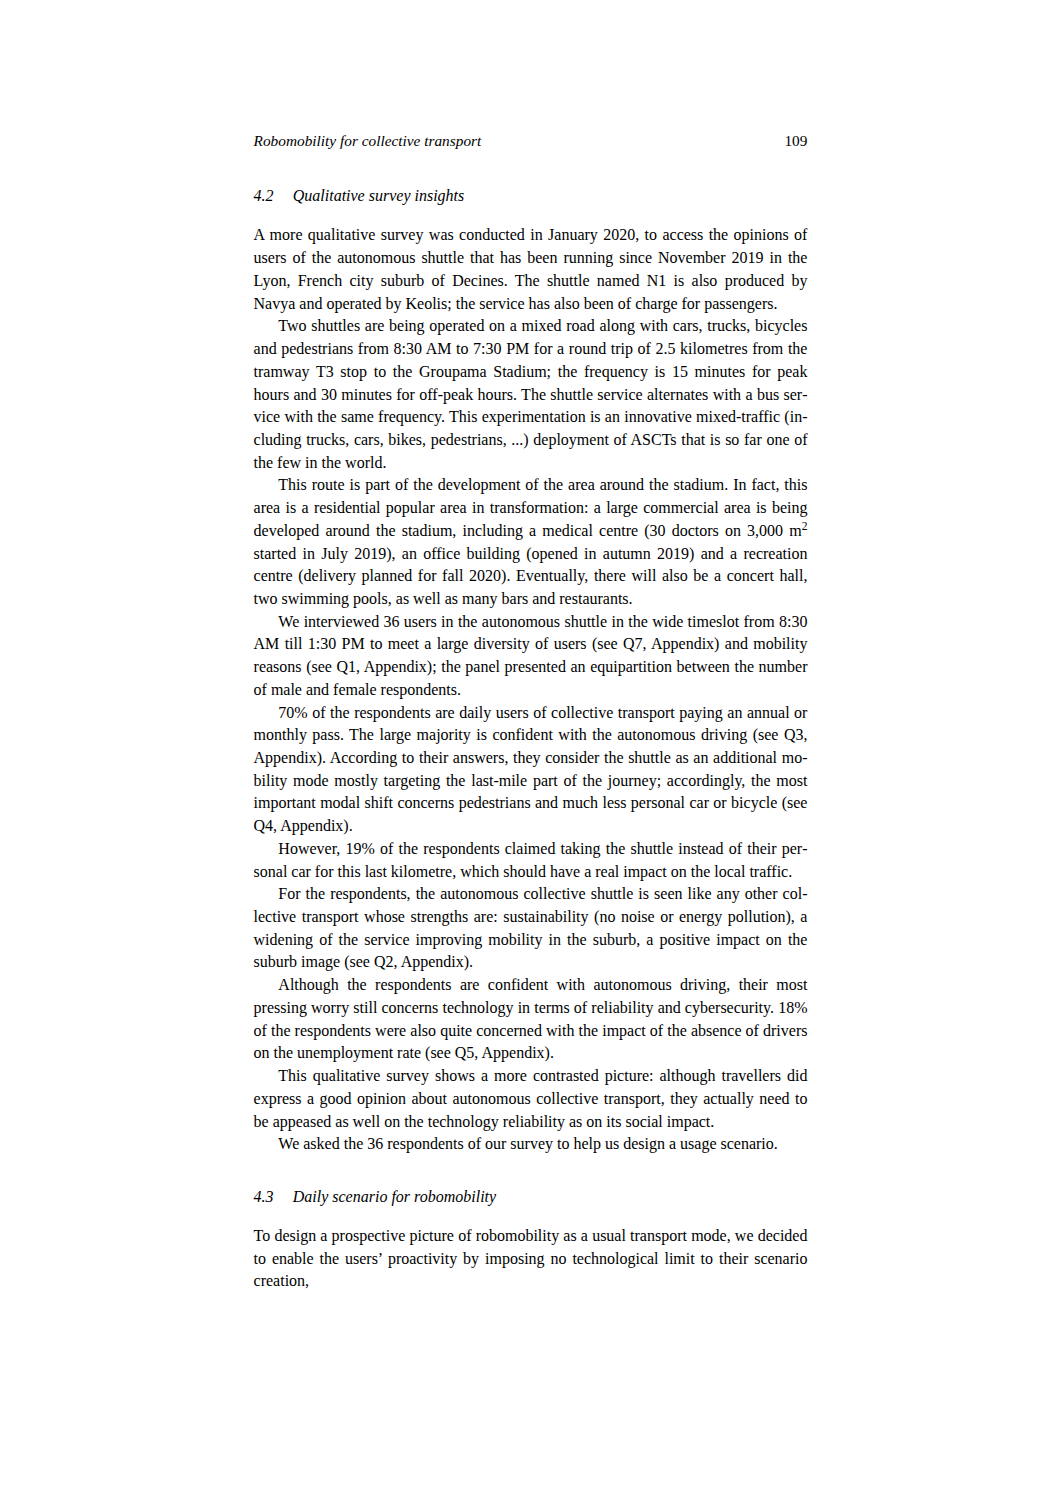Robomobility for collective transport 109
4.2 Qualitative survey insights
A more qualitative survey was conducted in January 2020, to access the opinions of users of the autonomous shuttle that has been running since November 2019 in the Lyon, French city suburb of Decines. The shuttle named N1 is also produced by Navya and operated by Keolis; the service has also been of charge for passengers.
Two shuttles are being operated on a mixed road along with cars, trucks, bicycles and pedestrians from 8:30 AM to 7:30 PM for a round trip of 2.5 kilometres from the tramway T3 stop to the Groupama Stadium; the frequency is 15 minutes for peak hours and 30 minutes for off-peak hours. The shuttle service alternates with a bus service with the same frequency. This experimentation is an innovative mixed-traffic (including trucks, cars, bikes, pedestrians, ...) deployment of ASCTs that is so far one of the few in the world.
This route is part of the development of the area around the stadium. In fact, this area is a residential popular area in transformation: a large commercial area is being developed around the stadium, including a medical centre (30 doctors on 3,000 m2 started in July 2019), an office building (opened in autumn 2019) and a recreation centre (delivery planned for fall 2020). Eventually, there will also be a concert hall, two swimming pools, as well as many bars and restaurants.
We interviewed 36 users in the autonomous shuttle in the wide timeslot from 8:30 AM till 1:30 PM to meet a large diversity of users (see Q7, Appendix) and mobility reasons (see Q1, Appendix); the panel presented an equipartition between the number of male and female respondents.
70% of the respondents are daily users of collective transport paying an annual or monthly pass. The large majority is confident with the autonomous driving (see Q3, Appendix). According to their answers, they consider the shuttle as an additional mobility mode mostly targeting the last-mile part of the journey; accordingly, the most important modal shift concerns pedestrians and much less personal car or bicycle (see Q4, Appendix).
However, 19% of the respondents claimed taking the shuttle instead of their personal car for this last kilometre, which should have a real impact on the local traffic.
For the respondents, the autonomous collective shuttle is seen like any other collective transport whose strengths are: sustainability (no noise or energy pollution), a widening of the service improving mobility in the suburb, a positive impact on the suburb image (see Q2, Appendix).
Although the respondents are confident with autonomous driving, their most pressing worry still concerns technology in terms of reliability and cybersecurity. 18% of the respondents were also quite concerned with the impact of the absence of drivers on the unemployment rate (see Q5, Appendix).
This qualitative survey shows a more contrasted picture: although travellers did express a good opinion about autonomous collective transport, they actually need to be appeased as well on the technology reliability as on its social impact.
We asked the 36 respondents of our survey to help us design a usage scenario.
4.3 Daily scenario for robomobility
To design a prospective picture of robomobility as a usual transport mode, we decided to enable the users’ proactivity by imposing no technological limit to their scenario creation,